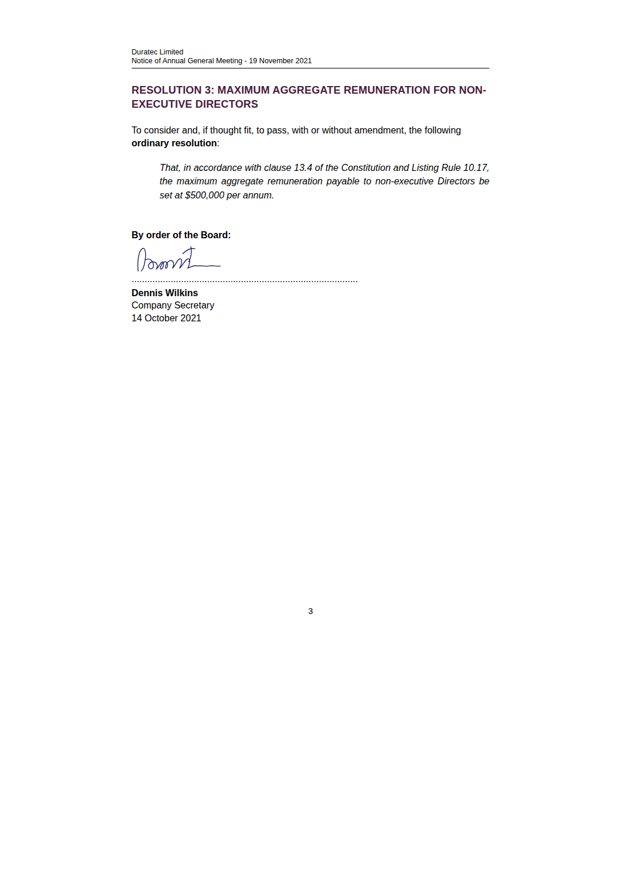Duratec Limited
Notice of Annual General Meeting - 19 November 2021
RESOLUTION 3: MAXIMUM AGGREGATE REMUNERATION FOR NON-EXECUTIVE DIRECTORS
To consider and, if thought fit, to pass, with or without amendment, the following ordinary resolution:
That, in accordance with clause 13.4 of the Constitution and Listing Rule 10.17, the maximum aggregate remuneration payable to non-executive Directors be set at $500,000 per annum.
By order of the Board:
.......................................................................................
Dennis Wilkins
Company Secretary
14 October 2021
3